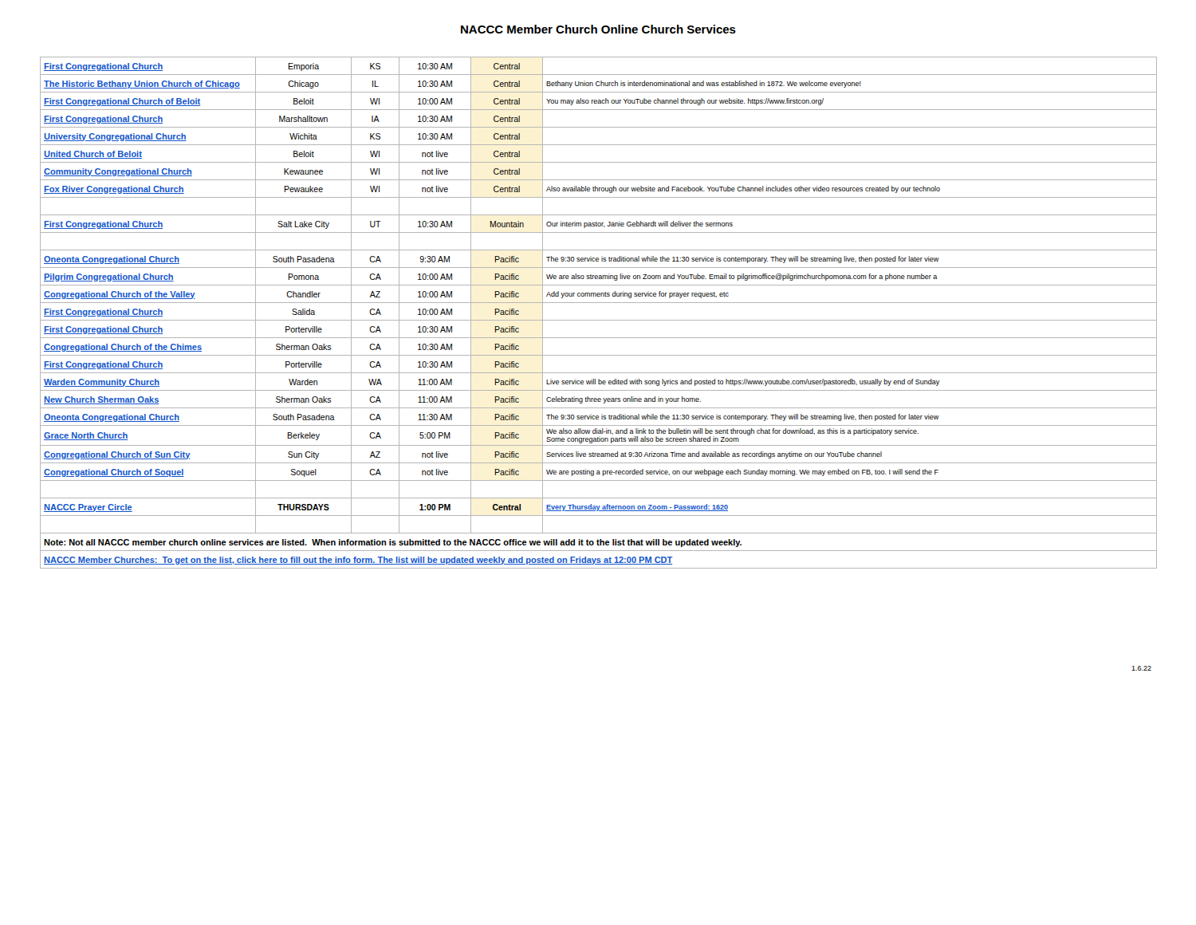NACCC Member Church Online Church Services
| First Congregational Church | Emporia | KS | 10:30 AM | Central | |
| The Historic Bethany Union Church of Chicago | Chicago | IL | 10:30 AM | Central | Bethany Union Church is interdenominational and was established in 1872. We welcome everyone! |
| First Congregational Church of Beloit | Beloit | WI | 10:00 AM | Central | You may also reach our YouTube channel through our website. https://www.firstcon.org/ |
| First Congregational Church | Marshalltown | IA | 10:30 AM | Central | |
| University Congregational Church | Wichita | KS | 10:30 AM | Central | |
| United Church of Beloit | Beloit | WI | not live | Central | |
| Community Congregational Church | Kewaunee | WI | not live | Central | |
| Fox River Congregational Church | Pewaukee | WI | not live | Central | Also available through our website and Facebook. YouTube Channel includes other video resources created by our technolo |
| First Congregational Church | Salt Lake City | UT | 10:30 AM | Mountain | Our interim pastor, Janie Gebhardt will deliver the sermons |
| Oneonta Congregational Church | South Pasadena | CA | 9:30 AM | Pacific | The 9:30 service is traditional while the 11:30 service is contemporary. They will be streaming live, then posted for later view |
| Pilgrim Congregational Church | Pomona | CA | 10:00 AM | Pacific | We are also streaming live on Zoom and YouTube. Email to pilgrimoffice@pilgrimchurchpomona.com for a phone number a |
| Congregational Church of the Valley | Chandler | AZ | 10:00 AM | Pacific | Add your comments during service for prayer request, etc |
| First Congregational Church | Salida | CA | 10:00 AM | Pacific | |
| First Congregational Church | Porterville | CA | 10:30 AM | Pacific | |
| Congregational Church of the Chimes | Sherman Oaks | CA | 10:30 AM | Pacific | |
| First Congregational Church | Porterville | CA | 10:30 AM | Pacific | |
| Warden Community Church | Warden | WA | 11:00 AM | Pacific | Live service will be edited with song lyrics and posted to https://www.youtube.com/user/pastoredb, usually by end of Sunday |
| New Church Sherman Oaks | Sherman Oaks | CA | 11:00 AM | Pacific | Celebrating three years online and in your home. |
| Oneonta Congregational Church | South Pasadena | CA | 11:30 AM | Pacific | The 9:30 service is traditional while the 11:30 service is contemporary. They will be streaming live, then posted for later view |
| Grace North Church | Berkeley | CA | 5:00 PM | Pacific | We also allow dial-in, and a link to the bulletin will be sent through chat for download, as this is a participatory service. Some congregation parts will also be screen shared in Zoom |
| Congregational Church of Sun City | Sun City | AZ | not live | Pacific | Services live streamed at 9:30 Arizona Time and available as recordings anytime on our YouTube channel |
| Congregational Church of Soquel | Soquel | CA | not live | Pacific | We are posting a pre-recorded service, on our webpage each Sunday morning. We may embed on FB, too. I will send the F |
| NACCC Prayer Circle | THURSDAYS | | 1:00 PM | Central | Every Thursday afternoon on Zoom - Password: 1620 |
| Note: Not all NACCC member church online services are listed. When information is submitted to the NACCC office we will add it to the list that will be updated weekly. |
| NACCC Member Churches: To get on the list, click here to fill out the info form. The list will be updated weekly and posted on Fridays at 12:00 PM CDT |
1.6.22